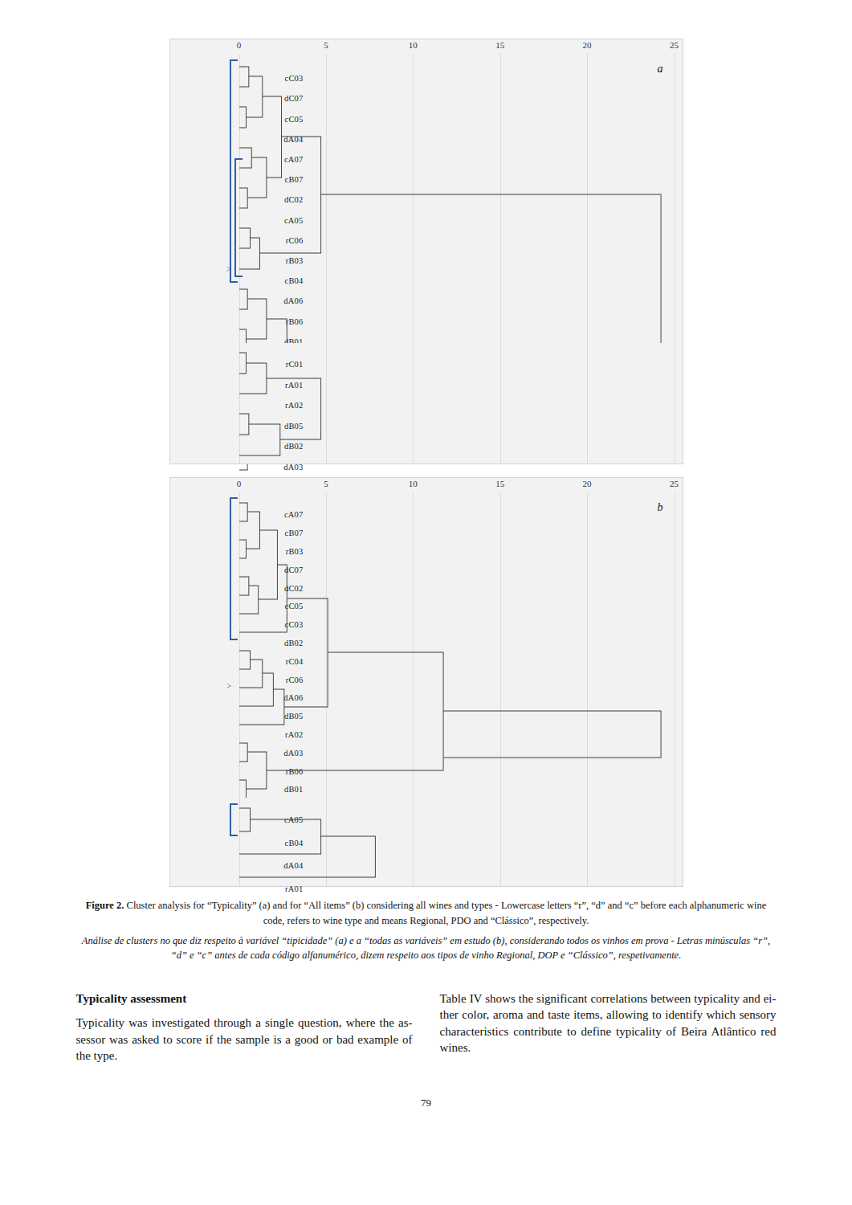0 5 10 15 20 25
a
cC03
dC07
cC05
dA04
cA07
cB07
dC02
cA05
rC06
rB03
cB04
dA06
rB06
dB01
>
rC01
rA01
rA02
dB05
dB02
dA03
0 5 10 15 20 25
b
cA07
cB07
rB03
dC07
dC02
cC05
cC03
dB02
rC04
rC06
dA06
dB05
rA02
dA03
rB06
dB01
rC01
>
cA05
cB04
dA04
rA01
Figure 2. Cluster analysis for “Typicality” (a) and for “All items” (b) considering all wines and types - Lowercase letters “r”, “d” and “c” before each alphanumeric wine code, refers to wine type and means Regional, PDO and “Clássico”, respectively. Análise de clusters no que diz respeito à variável “tipicidade” (a) e a “todas as variáveis” em estudo (b), considerando todos os vinhos em prova - Letras minúsculas “r”, “d” e “c” antes de cada código alfanumérico, dizem respeito aos tipos de vinho Regional, DOP e “Clássico”, respetivamente.
Typicality assessment
Typicality was investigated through a single question, where the assessor was asked to score if the sample is a good or bad example of the type.
Table IV shows the significant correlations between typicality and either color, aroma and taste items, allowing to identify which sensory characteristics contribute to define typicality of Beira Atlântico red wines.
79